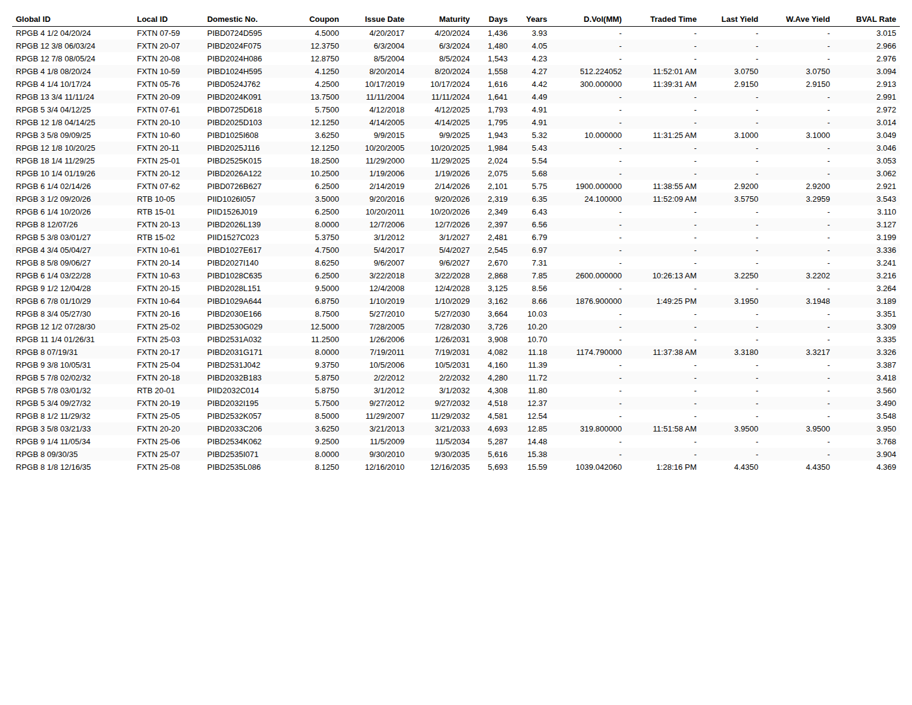| Global ID | Local ID | Domestic No. | Coupon | Issue Date | Maturity | Days | Years | D.Vol(MM) | Traded Time | Last Yield | W.Ave Yield | BVAL Rate |
| --- | --- | --- | --- | --- | --- | --- | --- | --- | --- | --- | --- | --- |
| RPGB 4 1/2 04/20/24 | FXTN 07-59 | PIBD0724D595 | 4.5000 | 4/20/2017 | 4/20/2024 | 1,436 | 3.93 | - | - | - | - | 3.015 |
| RPGB 12 3/8 06/03/24 | FXTN 20-07 | PIBD2024F075 | 12.3750 | 6/3/2004 | 6/3/2024 | 1,480 | 4.05 | - | - | - | - | 2.966 |
| RPGB 12 7/8 08/05/24 | FXTN 20-08 | PIBD2024H086 | 12.8750 | 8/5/2004 | 8/5/2024 | 1,543 | 4.23 | - | - | - | - | 2.976 |
| RPGB 4 1/8 08/20/24 | FXTN 10-59 | PIBD1024H595 | 4.1250 | 8/20/2014 | 8/20/2024 | 1,558 | 4.27 | 512.224052 | 11:52:01 AM | 3.0750 | 3.0750 | 3.094 |
| RPGB 4 1/4 10/17/24 | FXTN 05-76 | PIBD0524J762 | 4.2500 | 10/17/2019 | 10/17/2024 | 1,616 | 4.42 | 300.000000 | 11:39:31 AM | 2.9150 | 2.9150 | 2.913 |
| RPGB 13 3/4 11/11/24 | FXTN 20-09 | PIBD2024K091 | 13.7500 | 11/11/2004 | 11/11/2024 | 1,641 | 4.49 | - | - | - | - | 2.991 |
| RPGB 5 3/4 04/12/25 | FXTN 07-61 | PIBD0725D618 | 5.7500 | 4/12/2018 | 4/12/2025 | 1,793 | 4.91 | - | - | - | - | 2.972 |
| RPGB 12 1/8 04/14/25 | FXTN 20-10 | PIBD2025D103 | 12.1250 | 4/14/2005 | 4/14/2025 | 1,795 | 4.91 | - | - | - | - | 3.014 |
| RPGB 3 5/8 09/09/25 | FXTN 10-60 | PIBD1025I608 | 3.6250 | 9/9/2015 | 9/9/2025 | 1,943 | 5.32 | 10.000000 | 11:31:25 AM | 3.1000 | 3.1000 | 3.049 |
| RPGB 12 1/8 10/20/25 | FXTN 20-11 | PIBD2025J116 | 12.1250 | 10/20/2005 | 10/20/2025 | 1,984 | 5.43 | - | - | - | - | 3.046 |
| RPGB 18 1/4 11/29/25 | FXTN 25-01 | PIBD2525K015 | 18.2500 | 11/29/2000 | 11/29/2025 | 2,024 | 5.54 | - | - | - | - | 3.053 |
| RPGB 10 1/4 01/19/26 | FXTN 20-12 | PIBD2026A122 | 10.2500 | 1/19/2006 | 1/19/2026 | 2,075 | 5.68 | - | - | - | - | 3.062 |
| RPGB 6 1/4 02/14/26 | FXTN 07-62 | PIBD0726B627 | 6.2500 | 2/14/2019 | 2/14/2026 | 2,101 | 5.75 | 1900.000000 | 11:38:55 AM | 2.9200 | 2.9200 | 2.921 |
| RPGB 3 1/2 09/20/26 | RTB 10-05 | PIID1026I057 | 3.5000 | 9/20/2016 | 9/20/2026 | 2,319 | 6.35 | 24.100000 | 11:52:09 AM | 3.5750 | 3.2959 | 3.543 |
| RPGB 6 1/4 10/20/26 | RTB 15-01 | PIID1526J019 | 6.2500 | 10/20/2011 | 10/20/2026 | 2,349 | 6.43 | - | - | - | - | 3.110 |
| RPGB 8 12/07/26 | FXTN 20-13 | PIBD2026L139 | 8.0000 | 12/7/2006 | 12/7/2026 | 2,397 | 6.56 | - | - | - | - | 3.127 |
| RPGB 5 3/8 03/01/27 | RTB 15-02 | PIID1527C023 | 5.3750 | 3/1/2012 | 3/1/2027 | 2,481 | 6.79 | - | - | - | - | 3.199 |
| RPGB 4 3/4 05/04/27 | FXTN 10-61 | PIBD1027E617 | 4.7500 | 5/4/2017 | 5/4/2027 | 2,545 | 6.97 | - | - | - | - | 3.336 |
| RPGB 8 5/8 09/06/27 | FXTN 20-14 | PIBD2027I140 | 8.6250 | 9/6/2007 | 9/6/2027 | 2,670 | 7.31 | - | - | - | - | 3.241 |
| RPGB 6 1/4 03/22/28 | FXTN 10-63 | PIBD1028C635 | 6.2500 | 3/22/2018 | 3/22/2028 | 2,868 | 7.85 | 2600.000000 | 10:26:13 AM | 3.2250 | 3.2202 | 3.216 |
| RPGB 9 1/2 12/04/28 | FXTN 20-15 | PIBD2028L151 | 9.5000 | 12/4/2008 | 12/4/2028 | 3,125 | 8.56 | - | - | - | - | 3.264 |
| RPGB 6 7/8 01/10/29 | FXTN 10-64 | PIBD1029A644 | 6.8750 | 1/10/2019 | 1/10/2029 | 3,162 | 8.66 | 1876.900000 | 1:49:25 PM | 3.1950 | 3.1948 | 3.189 |
| RPGB 8 3/4 05/27/30 | FXTN 20-16 | PIBD2030E166 | 8.7500 | 5/27/2010 | 5/27/2030 | 3,664 | 10.03 | - | - | - | - | 3.351 |
| RPGB 12 1/2 07/28/30 | FXTN 25-02 | PIBD2530G029 | 12.5000 | 7/28/2005 | 7/28/2030 | 3,726 | 10.20 | - | - | - | - | 3.309 |
| RPGB 11 1/4 01/26/31 | FXTN 25-03 | PIBD2531A032 | 11.2500 | 1/26/2006 | 1/26/2031 | 3,908 | 10.70 | - | - | - | - | 3.335 |
| RPGB 8 07/19/31 | FXTN 20-17 | PIBD2031G171 | 8.0000 | 7/19/2011 | 7/19/2031 | 4,082 | 11.18 | 1174.790000 | 11:37:38 AM | 3.3180 | 3.3217 | 3.326 |
| RPGB 9 3/8 10/05/31 | FXTN 25-04 | PIBD2531J042 | 9.3750 | 10/5/2006 | 10/5/2031 | 4,160 | 11.39 | - | - | - | - | 3.387 |
| RPGB 5 7/8 02/02/32 | FXTN 20-18 | PIBD2032B183 | 5.8750 | 2/2/2012 | 2/2/2032 | 4,280 | 11.72 | - | - | - | - | 3.418 |
| RPGB 5 7/8 03/01/32 | RTB 20-01 | PIID2032C014 | 5.8750 | 3/1/2012 | 3/1/2032 | 4,308 | 11.80 | - | - | - | - | 3.560 |
| RPGB 5 3/4 09/27/32 | FXTN 20-19 | PIBD2032I195 | 5.7500 | 9/27/2012 | 9/27/2032 | 4,518 | 12.37 | - | - | - | - | 3.490 |
| RPGB 8 1/2 11/29/32 | FXTN 25-05 | PIBD2532K057 | 8.5000 | 11/29/2007 | 11/29/2032 | 4,581 | 12.54 | - | - | - | - | 3.548 |
| RPGB 3 5/8 03/21/33 | FXTN 20-20 | PIBD2033C206 | 3.6250 | 3/21/2013 | 3/21/2033 | 4,693 | 12.85 | 319.800000 | 11:51:58 AM | 3.9500 | 3.9500 | 3.950 |
| RPGB 9 1/4 11/05/34 | FXTN 25-06 | PIBD2534K062 | 9.2500 | 11/5/2009 | 11/5/2034 | 5,287 | 14.48 | - | - | - | - | 3.768 |
| RPGB 8 09/30/35 | FXTN 25-07 | PIBD2535I071 | 8.0000 | 9/30/2010 | 9/30/2035 | 5,616 | 15.38 | - | - | - | - | 3.904 |
| RPGB 8 1/8 12/16/35 | FXTN 25-08 | PIBD2535L086 | 8.1250 | 12/16/2010 | 12/16/2035 | 5,693 | 15.59 | 1039.042060 | 1:28:16 PM | 4.4350 | 4.4350 | 4.369 |